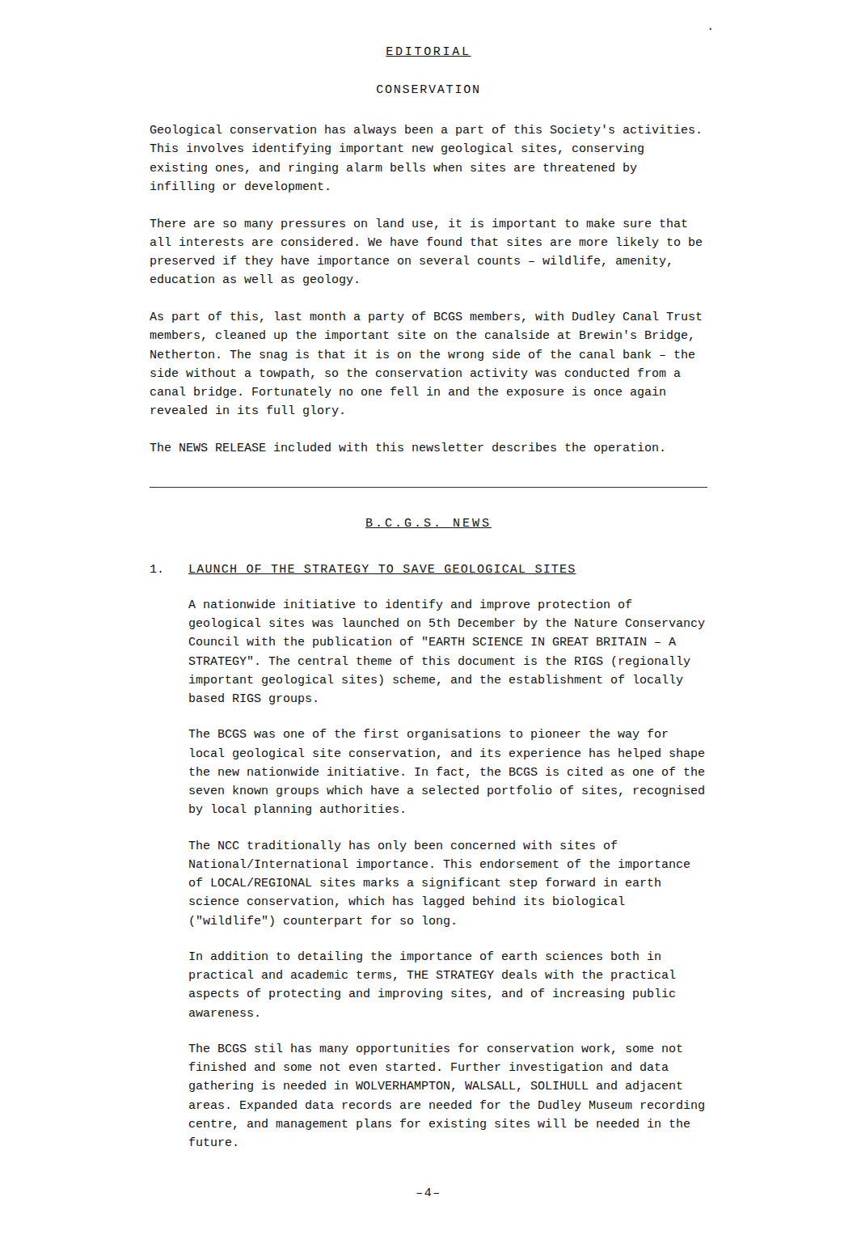.
EDITORIAL
CONSERVATION
Geological conservation has always been a part of this Society's activities. This involves identifying important new geological sites, conserving existing ones, and ringing alarm bells when sites are threatened by infilling or development.
There are so many pressures on land use, it is important to make sure that all interests are considered. We have found that sites are more likely to be preserved if they have importance on several counts – wildlife, amenity, education as well as geology.
As part of this, last month a party of BCGS members, with Dudley Canal Trust members, cleaned up the important site on the canalside at Brewin's Bridge, Netherton. The snag is that it is on the wrong side of the canal bank – the side without a towpath, so the conservation activity was conducted from a canal bridge. Fortunately no one fell in and the exposure is once again revealed in its full glory.
The NEWS RELEASE included with this newsletter describes the operation.
B.C.G.S. NEWS
LAUNCH OF THE STRATEGY TO SAVE GEOLOGICAL SITES
A nationwide initiative to identify and improve protection of geological sites was launched on 5th December by the Nature Conservancy Council with the publication of "EARTH SCIENCE IN GREAT BRITAIN – A STRATEGY". The central theme of this document is the RIGS (regionally important geological sites) scheme, and the establishment of locally based RIGS groups.
The BCGS was one of the first organisations to pioneer the way for local geological site conservation, and its experience has helped shape the new nationwide initiative. In fact, the BCGS is cited as one of the seven known groups which have a selected portfolio of sites, recognised by local planning authorities.
The NCC traditionally has only been concerned with sites of National/International importance. This endorsement of the importance of LOCAL/REGIONAL sites marks a significant step forward in earth science conservation, which has lagged behind its biological ("wildlife") counterpart for so long.
In addition to detailing the importance of earth sciences both in practical and academic terms, THE STRATEGY deals with the practical aspects of protecting and improving sites, and of increasing public awareness.
The BCGS stil has many opportunities for conservation work, some not finished and some not even started. Further investigation and data gathering is needed in WOLVERHAMPTON, WALSALL, SOLIHULL and adjacent areas. Expanded data records are needed for the Dudley Museum recording centre, and management plans for existing sites will be needed in the future.
–4–